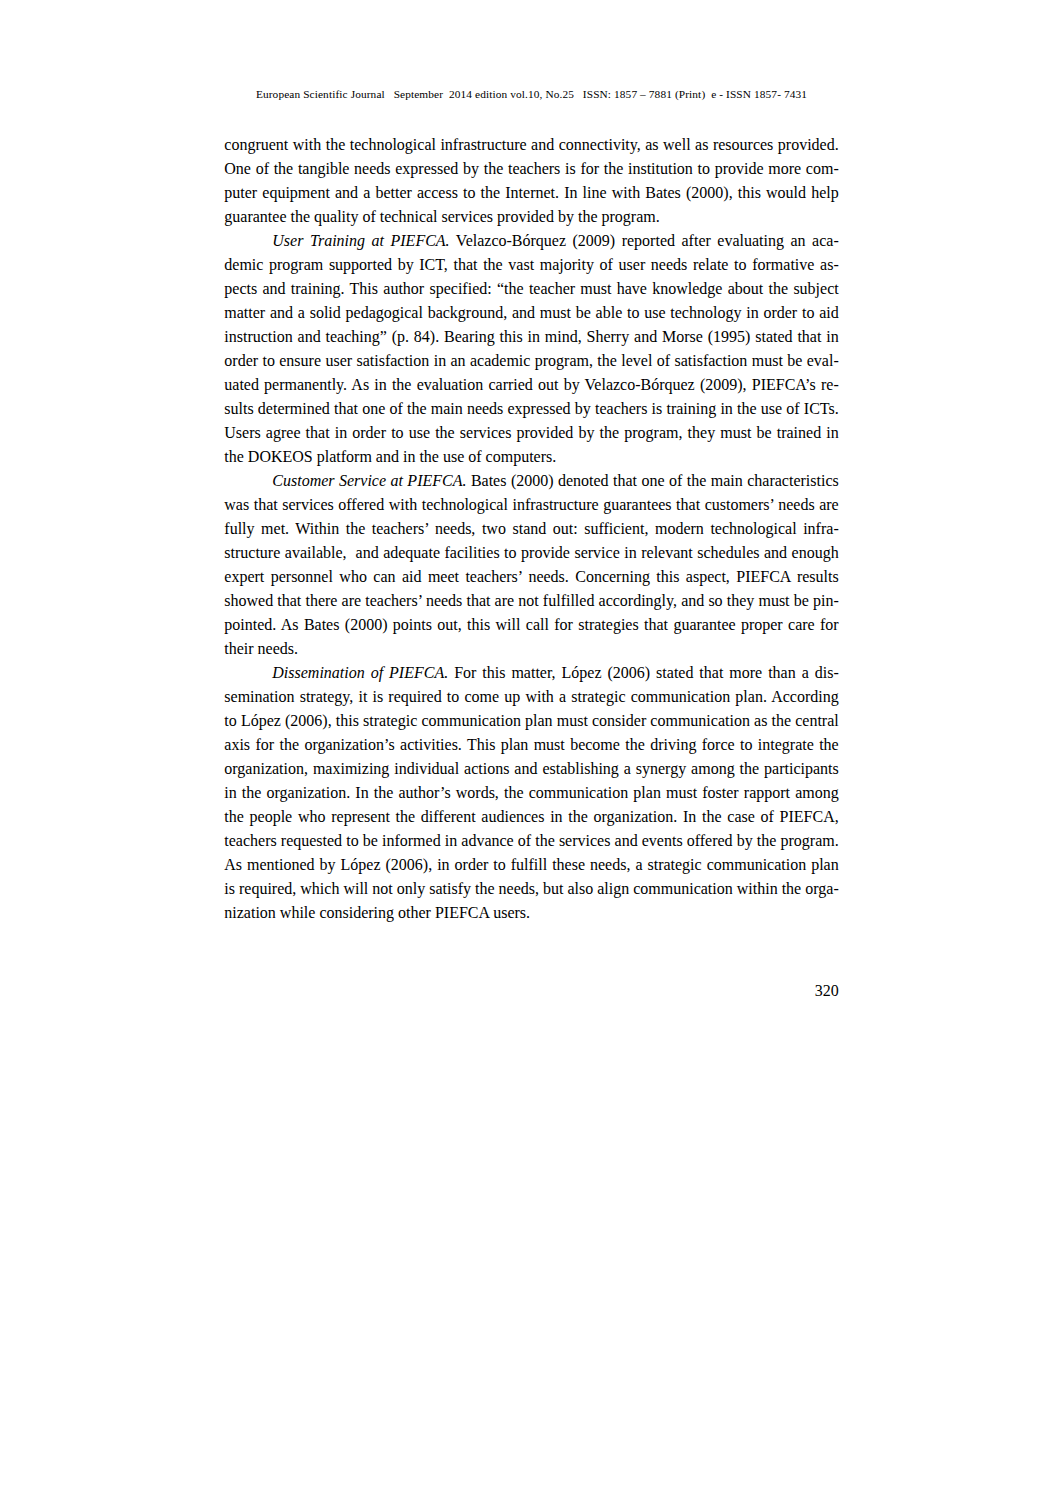European Scientific Journal September 2014 edition vol.10, No.25 ISSN: 1857 – 7881 (Print) e - ISSN 1857- 7431
congruent with the technological infrastructure and connectivity, as well as resources provided. One of the tangible needs expressed by the teachers is for the institution to provide more computer equipment and a better access to the Internet. In line with Bates (2000), this would help guarantee the quality of technical services provided by the program.
User Training at PIEFCA. Velazco-Bórquez (2009) reported after evaluating an academic program supported by ICT, that the vast majority of user needs relate to formative aspects and training. This author specified: “the teacher must have knowledge about the subject matter and a solid pedagogical background, and must be able to use technology in order to aid instruction and teaching” (p. 84). Bearing this in mind, Sherry and Morse (1995) stated that in order to ensure user satisfaction in an academic program, the level of satisfaction must be evaluated permanently. As in the evaluation carried out by Velazco-Bórquez (2009), PIEFCA’s results determined that one of the main needs expressed by teachers is training in the use of ICTs. Users agree that in order to use the services provided by the program, they must be trained in the DOKEOS platform and in the use of computers.
Customer Service at PIEFCA. Bates (2000) denoted that one of the main characteristics was that services offered with technological infrastructure guarantees that customers’ needs are fully met. Within the teachers’ needs, two stand out: sufficient, modern technological infrastructure available, and adequate facilities to provide service in relevant schedules and enough expert personnel who can aid meet teachers’ needs. Concerning this aspect, PIEFCA results showed that there are teachers’ needs that are not fulfilled accordingly, and so they must be pinpointed. As Bates (2000) points out, this will call for strategies that guarantee proper care for their needs.
Dissemination of PIEFCA. For this matter, López (2006) stated that more than a dissemination strategy, it is required to come up with a strategic communication plan. According to López (2006), this strategic communication plan must consider communication as the central axis for the organization’s activities. This plan must become the driving force to integrate the organization, maximizing individual actions and establishing a synergy among the participants in the organization. In the author’s words, the communication plan must foster rapport among the people who represent the different audiences in the organization. In the case of PIEFCA, teachers requested to be informed in advance of the services and events offered by the program. As mentioned by López (2006), in order to fulfill these needs, a strategic communication plan is required, which will not only satisfy the needs, but also align communication within the organization while considering other PIEFCA users.
320